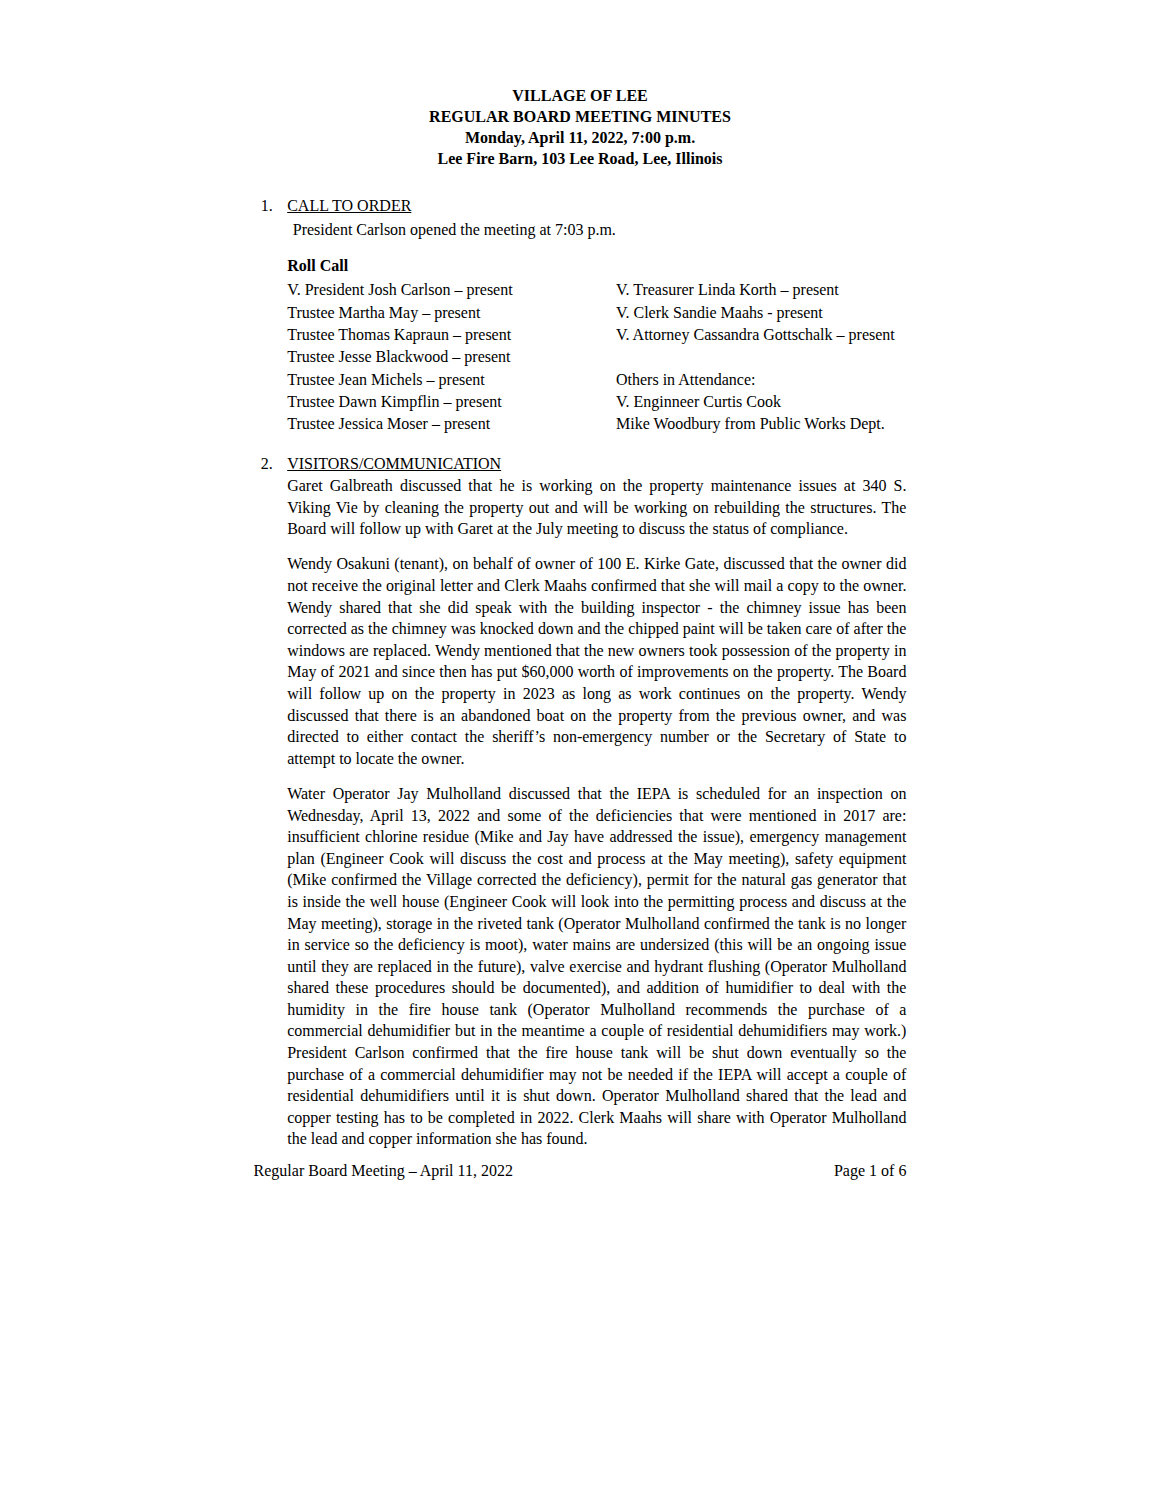VILLAGE OF LEE
REGULAR BOARD MEETING MINUTES
Monday, April 11, 2022, 7:00 p.m.
Lee Fire Barn, 103 Lee Road, Lee, Illinois
CALL TO ORDER
President Carlson opened the meeting at 7:03 p.m.
Roll Call
| V. President Josh Carlson – present | V. Treasurer Linda Korth – present |
| Trustee Martha May – present | V. Clerk Sandie Maahs - present |
| Trustee Thomas Kapraun – present | V. Attorney Cassandra Gottschalk – present |
| Trustee Jesse Blackwood – present | |
| Trustee Jean Michels – present | Others in Attendance: |
| Trustee Dawn Kimpflin – present | V. Enginneer Curtis Cook |
| Trustee Jessica Moser – present | Mike Woodbury from Public Works Dept. |
VISITORS/COMMUNICATION
Garet Galbreath discussed that he is working on the property maintenance issues at 340 S. Viking Vie by cleaning the property out and will be working on rebuilding the structures. The Board will follow up with Garet at the July meeting to discuss the status of compliance.
Wendy Osakuni (tenant), on behalf of owner of 100 E. Kirke Gate, discussed that the owner did not receive the original letter and Clerk Maahs confirmed that she will mail a copy to the owner. Wendy shared that she did speak with the building inspector - the chimney issue has been corrected as the chimney was knocked down and the chipped paint will be taken care of after the windows are replaced. Wendy mentioned that the new owners took possession of the property in May of 2021 and since then has put $60,000 worth of improvements on the property. The Board will follow up on the property in 2023 as long as work continues on the property. Wendy discussed that there is an abandoned boat on the property from the previous owner, and was directed to either contact the sheriff’s non-emergency number or the Secretary of State to attempt to locate the owner.
Water Operator Jay Mulholland discussed that the IEPA is scheduled for an inspection on Wednesday, April 13, 2022 and some of the deficiencies that were mentioned in 2017 are: insufficient chlorine residue (Mike and Jay have addressed the issue), emergency management plan (Engineer Cook will discuss the cost and process at the May meeting), safety equipment (Mike confirmed the Village corrected the deficiency), permit for the natural gas generator that is inside the well house (Engineer Cook will look into the permitting process and discuss at the May meeting), storage in the riveted tank (Operator Mulholland confirmed the tank is no longer in service so the deficiency is moot), water mains are undersized (this will be an ongoing issue until they are replaced in the future), valve exercise and hydrant flushing (Operator Mulholland shared these procedures should be documented), and addition of humidifier to deal with the humidity in the fire house tank (Operator Mulholland recommends the purchase of a commercial dehumidifier but in the meantime a couple of residential dehumidifiers may work.) President Carlson confirmed that the fire house tank will be shut down eventually so the purchase of a commercial dehumidifier may not be needed if the IEPA will accept a couple of residential dehumidifiers until it is shut down. Operator Mulholland shared that the lead and copper testing has to be completed in 2022. Clerk Maahs will share with Operator Mulholland the lead and copper information she has found.
Regular Board Meeting – April 11, 2022 Page 1 of 6